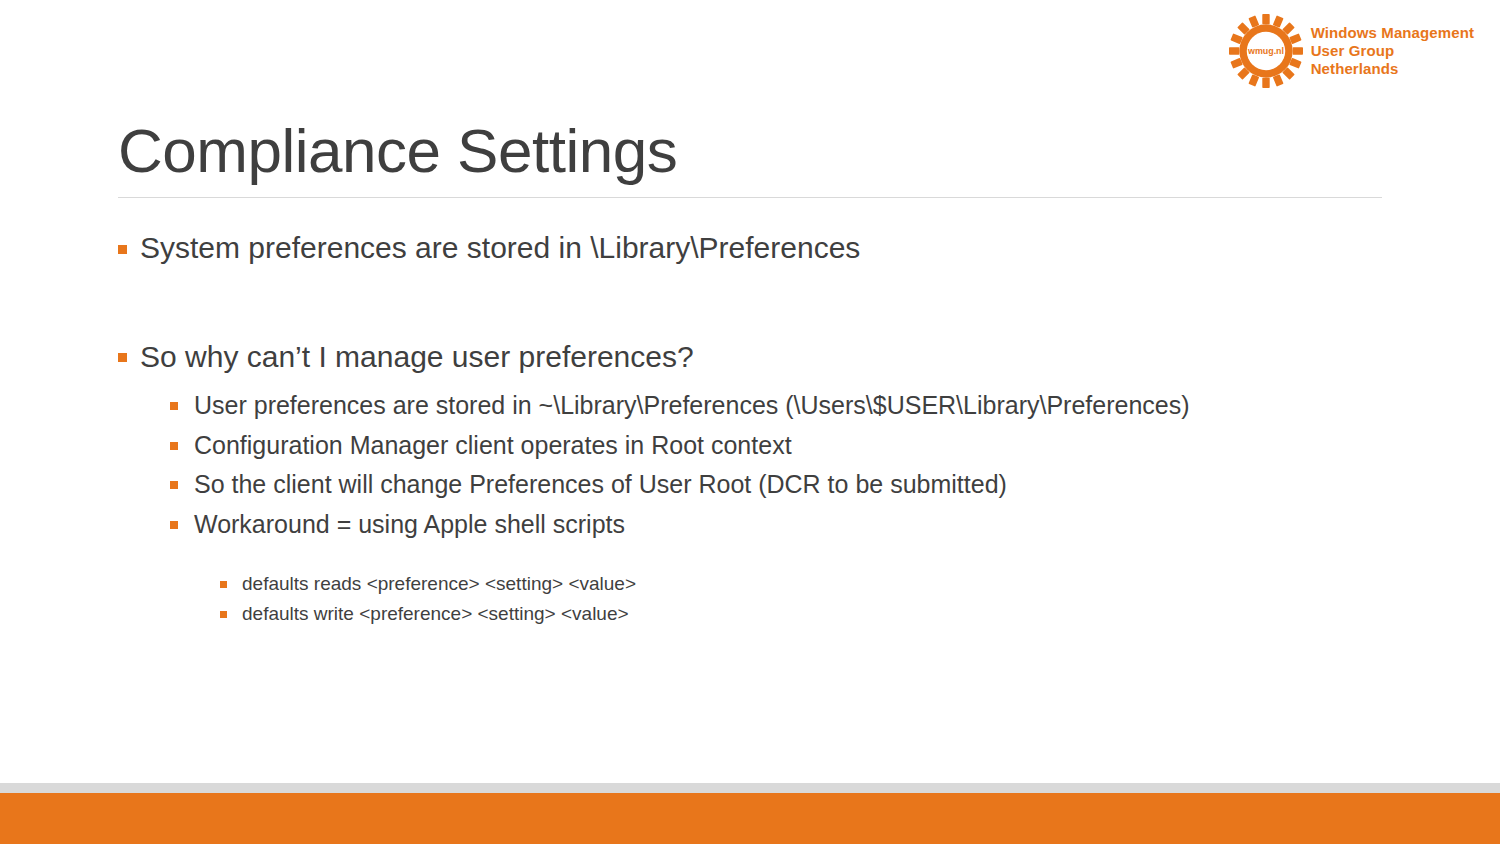wmug.nl
Windows Management
User Group
Netherlands
Compliance Settings
System preferences are stored in \Library\Preferences
So why can’t I manage user preferences?
User preferences are stored in ~\Library\Preferences (\Users\$USER\Library\Preferences)
Configuration Manager client operates in Root context
So the client will change Preferences of User Root (DCR to be submitted)
Workaround = using Apple shell scripts
defaults reads <preference> <setting> <value>
defaults write <preference> <setting> <value>